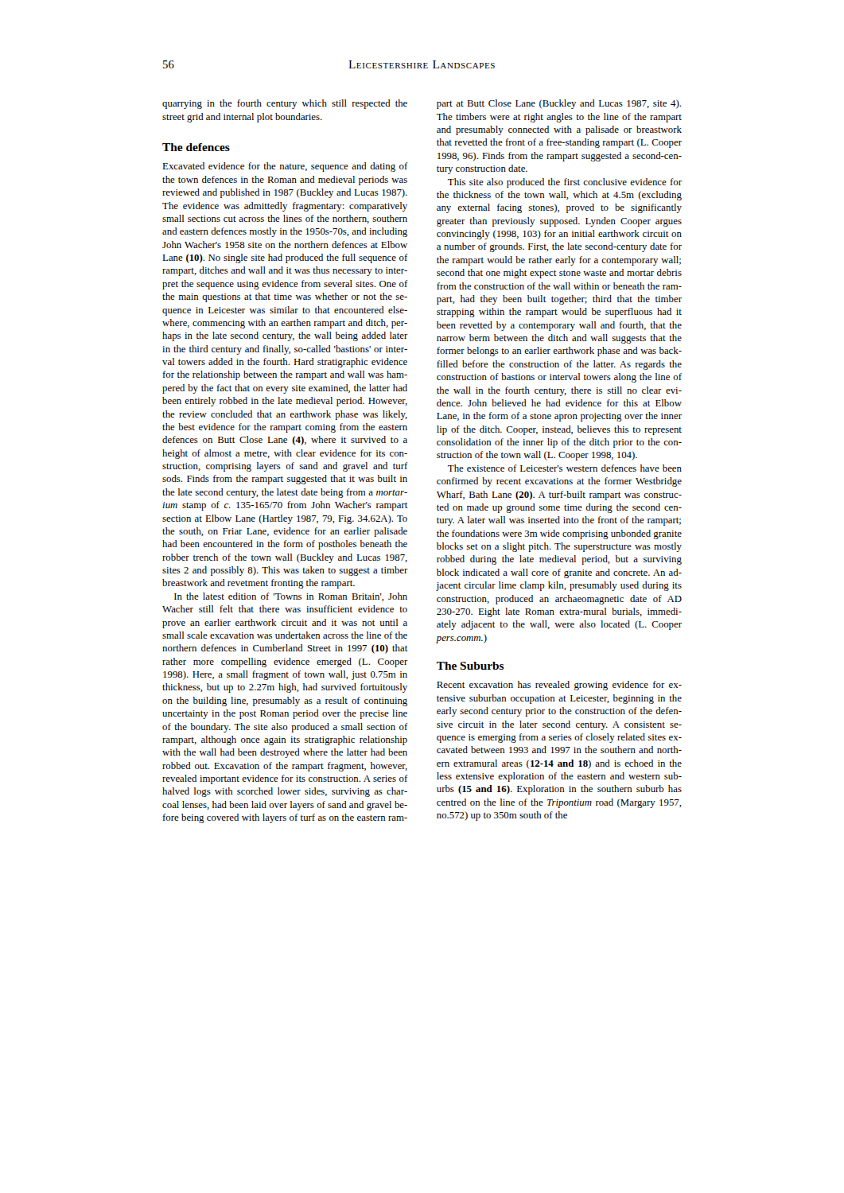56
Leicestershire Landscapes
quarrying in the fourth century which still respected the street grid and internal plot boundaries.
The defences
Excavated evidence for the nature, sequence and dating of the town defences in the Roman and medieval periods was reviewed and published in 1987 (Buckley and Lucas 1987). The evidence was admittedly fragmentary: comparatively small sections cut across the lines of the northern, southern and eastern defences mostly in the 1950s-70s, and including John Wacher's 1958 site on the northern defences at Elbow Lane (10). No single site had produced the full sequence of rampart, ditches and wall and it was thus necessary to interpret the sequence using evidence from several sites. One of the main questions at that time was whether or not the sequence in Leicester was similar to that encountered elsewhere, commencing with an earthen rampart and ditch, perhaps in the late second century, the wall being added later in the third century and finally, so-called 'bastions' or interval towers added in the fourth. Hard stratigraphic evidence for the relationship between the rampart and wall was hampered by the fact that on every site examined, the latter had been entirely robbed in the late medieval period. However, the review concluded that an earthwork phase was likely, the best evidence for the rampart coming from the eastern defences on Butt Close Lane (4), where it survived to a height of almost a metre, with clear evidence for its construction, comprising layers of sand and gravel and turf sods. Finds from the rampart suggested that it was built in the late second century, the latest date being from a mortarium stamp of c. 135-165/70 from John Wacher's rampart section at Elbow Lane (Hartley 1987, 79, Fig. 34.62A). To the south, on Friar Lane, evidence for an earlier palisade had been encountered in the form of postholes beneath the robber trench of the town wall (Buckley and Lucas 1987, sites 2 and possibly 8). This was taken to suggest a timber breastwork and revetment fronting the rampart.
In the latest edition of 'Towns in Roman Britain', John Wacher still felt that there was insufficient evidence to prove an earlier earthwork circuit and it was not until a small scale excavation was undertaken across the line of the northern defences in Cumberland Street in 1997 (10) that rather more compelling evidence emerged (L. Cooper 1998). Here, a small fragment of town wall, just 0.75m in thickness, but up to 2.27m high, had survived fortuitously on the building line, presumably as a result of continuing uncertainty in the post Roman period over the precise line of the boundary. The site also produced a small section of rampart, although once again its stratigraphic relationship with the wall had been destroyed where the latter had been robbed out. Excavation of the rampart fragment, however, revealed important evidence for its construction. A series of halved logs with scorched lower sides, surviving as charcoal lenses, had been laid over layers of sand and gravel before being covered with layers of turf as on the eastern rampart at Butt Close Lane (Buckley and Lucas 1987, site 4). The timbers were at right angles to the line of the rampart and presumably connected with a palisade or breastwork that revetted the front of a free-standing rampart (L. Cooper 1998, 96). Finds from the rampart suggested a second-century construction date.
This site also produced the first conclusive evidence for the thickness of the town wall, which at 4.5m (excluding any external facing stones), proved to be significantly greater than previously supposed. Lynden Cooper argues convincingly (1998, 103) for an initial earthwork circuit on a number of grounds. First, the late second-century date for the rampart would be rather early for a contemporary wall; second that one might expect stone waste and mortar debris from the construction of the wall within or beneath the rampart, had they been built together; third that the timber strapping within the rampart would be superfluous had it been revetted by a contemporary wall and fourth, that the narrow berm between the ditch and wall suggests that the former belongs to an earlier earthwork phase and was backfilled before the construction of the latter. As regards the construction of bastions or interval towers along the line of the wall in the fourth century, there is still no clear evidence. John believed he had evidence for this at Elbow Lane, in the form of a stone apron projecting over the inner lip of the ditch. Cooper, instead, believes this to represent consolidation of the inner lip of the ditch prior to the construction of the town wall (L. Cooper 1998, 104).
The existence of Leicester's western defences have been confirmed by recent excavations at the former Westbridge Wharf, Bath Lane (20). A turf-built rampart was constructed on made up ground some time during the second century. A later wall was inserted into the front of the rampart; the foundations were 3m wide comprising unbonded granite blocks set on a slight pitch. The superstructure was mostly robbed during the late medieval period, but a surviving block indicated a wall core of granite and concrete. An adjacent circular lime clamp kiln, presumably used during its construction, produced an archaeomagnetic date of AD 230-270. Eight late Roman extra-mural burials, immediately adjacent to the wall, were also located (L. Cooper pers.comm.)
The Suburbs
Recent excavation has revealed growing evidence for extensive suburban occupation at Leicester, beginning in the early second century prior to the construction of the defensive circuit in the later second century. A consistent sequence is emerging from a series of closely related sites excavated between 1993 and 1997 in the southern and northern extramural areas (12-14 and 18) and is echoed in the less extensive exploration of the eastern and western suburbs (15 and 16). Exploration in the southern suburb has centred on the line of the Tripontium road (Margary 1957, no.572) up to 350m south of the